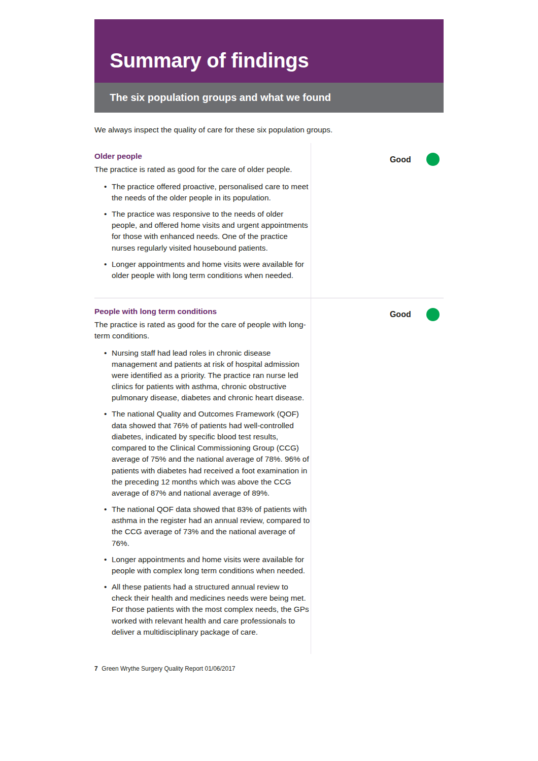Summary of findings
The six population groups and what we found
We always inspect the quality of care for these six population groups.
| Older people The practice is rated as good for the care of older people. The practice offered proactive, personalised care to meet the needs of the older people in its population. The practice was responsive to the needs of older people, and offered home visits and urgent appointments for those with enhanced needs. One of the practice nurses regularly visited housebound patients. Longer appointments and home visits were available for older people with long term conditions when needed. | Good |
| People with long term conditions The practice is rated as good for the care of people with long-term conditions. Nursing staff had lead roles in chronic disease management and patients at risk of hospital admission were identified as a priority. The practice ran nurse led clinics for patients with asthma, chronic obstructive pulmonary disease, diabetes and chronic heart disease. The national Quality and Outcomes Framework (QOF) data showed that 76% of patients had well-controlled diabetes, indicated by specific blood test results, compared to the Clinical Commissioning Group (CCG) average of 75% and the national average of 78%. 96% of patients with diabetes had received a foot examination in the preceding 12 months which was above the CCG average of 87% and national average of 89%. The national QOF data showed that 83% of patients with asthma in the register had an annual review, compared to the CCG average of 73% and the national average of 76%. Longer appointments and home visits were available for people with complex long term conditions when needed. All these patients had a structured annual review to check their health and medicines needs were being met. For those patients with the most complex needs, the GPs worked with relevant health and care professionals to deliver a multidisciplinary package of care. | Good |
7 Green Wrythe Surgery Quality Report 01/06/2017